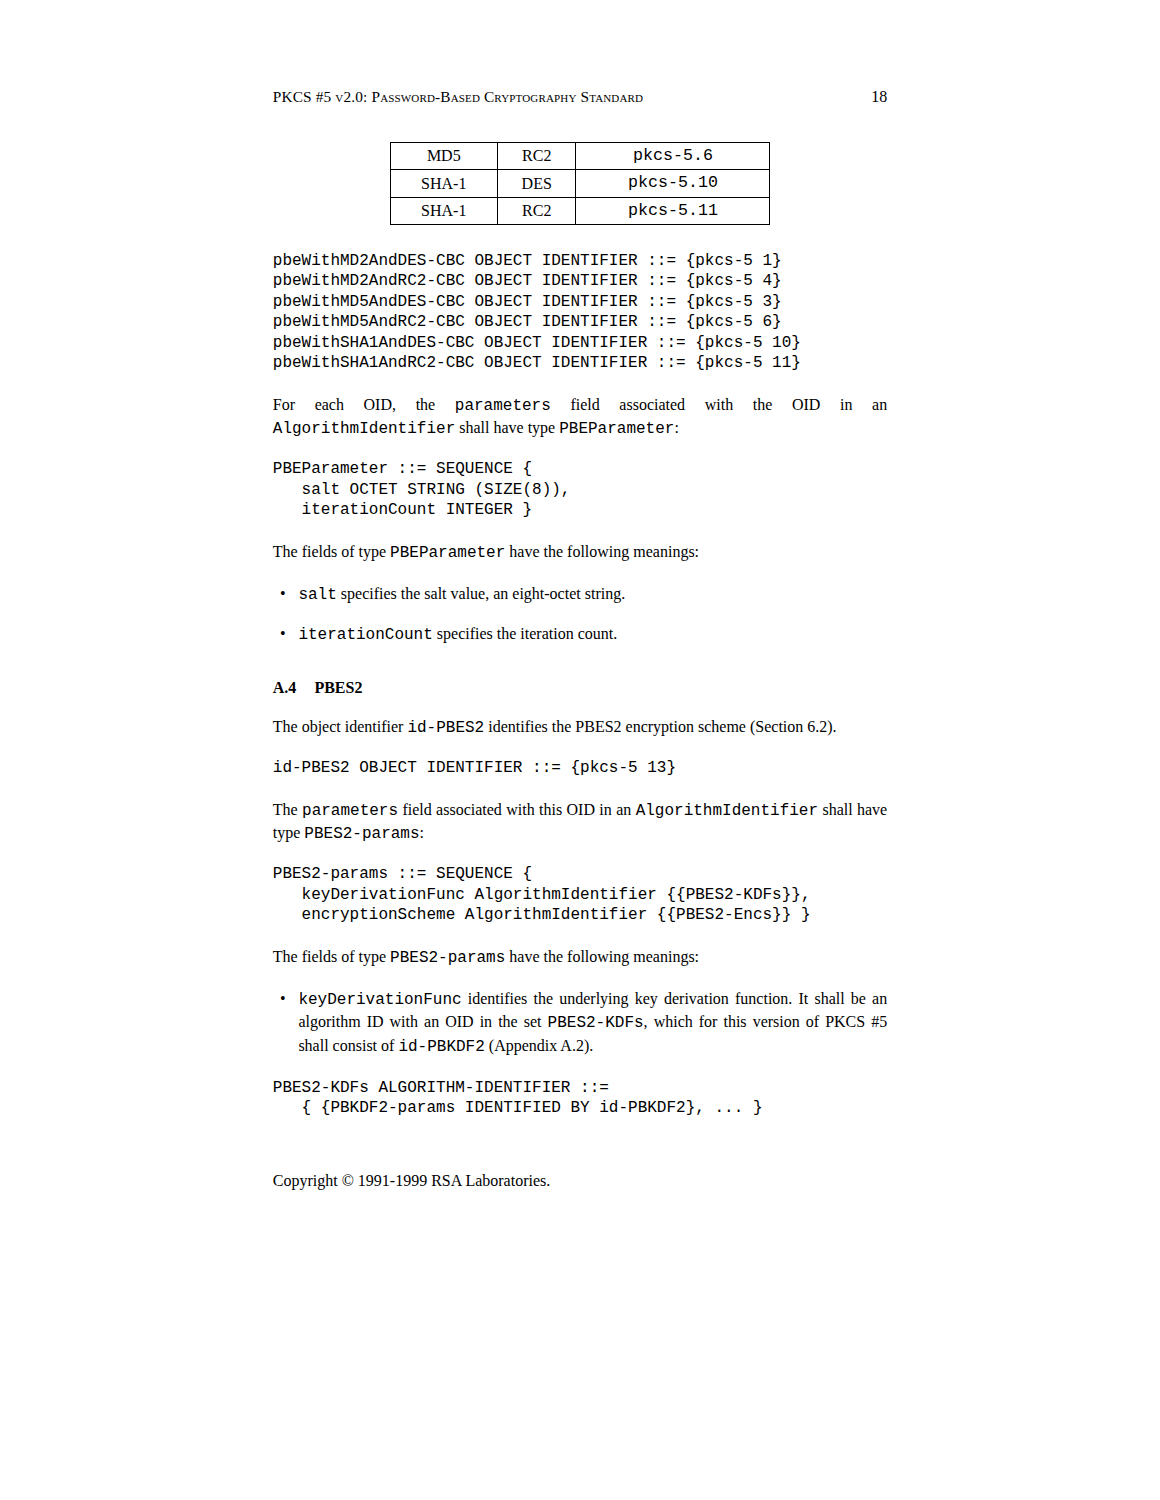PKCS #5 v2.0: Password-Based Cryptography Standard 18
| MD5 | RC2 | pkcs-5.6 |
| SHA-1 | DES | pkcs-5.10 |
| SHA-1 | RC2 | pkcs-5.11 |
pbeWithMD2AndDES-CBC OBJECT IDENTIFIER ::= {pkcs-5 1}
pbeWithMD2AndRC2-CBC OBJECT IDENTIFIER ::= {pkcs-5 4}
pbeWithMD5AndDES-CBC OBJECT IDENTIFIER ::= {pkcs-5 3}
pbeWithMD5AndRC2-CBC OBJECT IDENTIFIER ::= {pkcs-5 6}
pbeWithSHA1AndDES-CBC OBJECT IDENTIFIER ::= {pkcs-5 10}
pbeWithSHA1AndRC2-CBC OBJECT IDENTIFIER ::= {pkcs-5 11}
For each OID, the parameters field associated with the OID in an AlgorithmIdentifier shall have type PBEParameter:
PBEParameter ::= SEQUENCE {
   salt OCTET STRING (SIZE(8)),
   iterationCount INTEGER }
The fields of type PBEParameter have the following meanings:
salt specifies the salt value, an eight-octet string.
iterationCount specifies the iteration count.
A.4 PBES2
The object identifier id-PBES2 identifies the PBES2 encryption scheme (Section 6.2).
id-PBES2 OBJECT IDENTIFIER ::= {pkcs-5 13}
The parameters field associated with this OID in an AlgorithmIdentifier shall have type PBES2-params:
PBES2-params ::= SEQUENCE {
   keyDerivationFunc AlgorithmIdentifier {{PBES2-KDFs}},
   encryptionScheme AlgorithmIdentifier {{PBES2-Encs}} }
The fields of type PBES2-params have the following meanings:
keyDerivationFunc identifies the underlying key derivation function. It shall be an algorithm ID with an OID in the set PBES2-KDFs, which for this version of PKCS #5 shall consist of id-PBKDF2 (Appendix A.2).
PBES2-KDFs ALGORITHM-IDENTIFIER ::=
   { {PBKDF2-params IDENTIFIED BY id-PBKDF2}, ... }
Copyright © 1991-1999 RSA Laboratories.